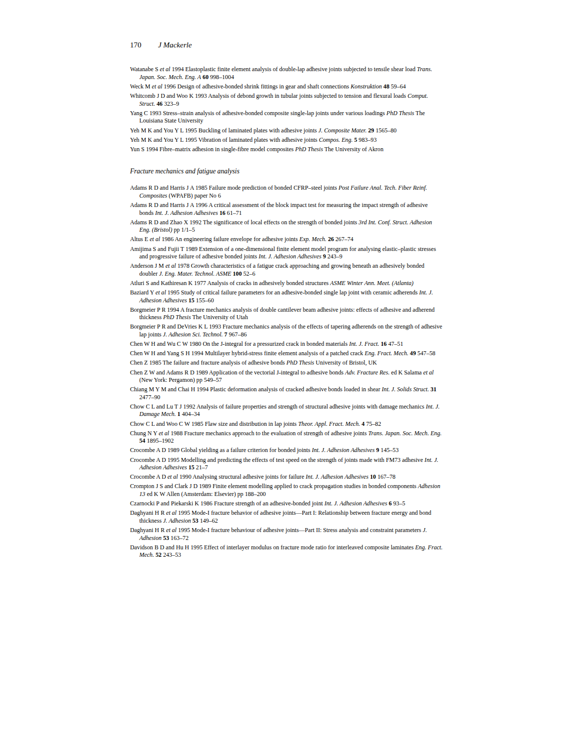170 J Mackerle
Watanabe S et al 1994 Elastoplastic finite element analysis of double-lap adhesive joints subjected to tensile shear load Trans. Japan. Soc. Mech. Eng. A 60 998–1004
Weck M et al 1996 Design of adhesive-bonded shrink fittings in gear and shaft connections Konstruktion 48 59–64
Whitcomb J D and Woo K 1993 Analysis of debond growth in tubular joints subjected to tension and flexural loads Comput. Struct. 46 323–9
Yang C 1993 Stress–strain analysis of adhesive-bonded composite single-lap joints under various loadings PhD Thesis The Louisiana State University
Yeh M K and You Y L 1995 Buckling of laminated plates with adhesive joints J. Composite Mater. 29 1565–80
Yeh M K and You Y L 1995 Vibration of laminated plates with adhesive joints Compos. Eng. 5 983–93
Yun S 1994 Fibre–matrix adhesion in single-fibre model composites PhD Thesis The University of Akron
Fracture mechanics and fatigue analysis
Adams R D and Harris J A 1985 Failure mode prediction of bonded CFRP–steel joints Post Failure Anal. Tech. Fiber Reinf. Composites (WPAFB) paper No 6
Adams R D and Harris J A 1996 A critical assessment of the block impact test for measuring the impact strength of adhesive bonds Int. J. Adhesion Adhesives 16 61–71
Adams R D and Zhao X 1992 The significance of local effects on the strength of bonded joints 3rd Int. Conf. Struct. Adhesion Eng. (Bristol) pp 1/1–5
Altus E et al 1986 An engineering failure envelope for adhesive joints Exp. Mech. 26 267–74
Amijima S and Fujii T 1989 Extension of a one-dimensional finite element model program for analysing elastic–plastic stresses and progressive failure of adhesive bonded joints Int. J. Adhesion Adhesives 9 243–9
Anderson J M et al 1978 Growth characteristics of a fatigue crack approaching and growing beneath an adhesively bonded doubler J. Eng. Mater. Technol. ASME 100 52–6
Atluri S and Kathiresan K 1977 Analysis of cracks in adhesively bonded structures ASME Winter Ann. Meet. (Atlanta)
Baziard Y et al 1995 Study of critical failure parameters for an adhesive-bonded single lap joint with ceramic adherends Int. J. Adhesion Adhesives 15 155–60
Borgmeier P R 1994 A fracture mechanics analysis of double cantilever beam adhesive joints: effects of adhesive and adherend thickness PhD Thesis The University of Utah
Borgmeier P R and DeVries K L 1993 Fracture mechanics analysis of the effects of tapering adherends on the strength of adhesive lap joints J. Adhesion Sci. Technol. 7 967–86
Chen W H and Wu C W 1980 On the J-integral for a pressurized crack in bonded materials Int. J. Fract. 16 47–51
Chen W H and Yang S H 1994 Multilayer hybrid-stress finite element analysis of a patched crack Eng. Fract. Mech. 49 547–58
Chen Z 1985 The failure and fracture analysis of adhesive bonds PhD Thesis University of Bristol, UK
Chen Z W and Adams R D 1989 Application of the vectorial J-integral to adhesive bonds Adv. Fracture Res. ed K Salama et al (New York: Pergamon) pp 549–57
Chiang M Y M and Chai H 1994 Plastic deformation analysis of cracked adhesive bonds loaded in shear Int. J. Solids Struct. 31 2477–90
Chow C L and Lu T J 1992 Analysis of failure properties and strength of structural adhesive joints with damage mechanics Int. J. Damage Mech. 1 404–34
Chow C L and Woo C W 1985 Flaw size and distribution in lap joints Theor. Appl. Fract. Mech. 4 75–82
Chung N Y et al 1988 Fracture mechanics approach to the evaluation of strength of adhesive joints Trans. Japan. Soc. Mech. Eng. 54 1895–1902
Crocombe A D 1989 Global yielding as a failure criterion for bonded joints Int. J. Adhesion Adhesives 9 145–53
Crocombe A D 1995 Modelling and predicting the effects of test speed on the strength of joints made with FM73 adhesive Int. J. Adhesion Adhesives 15 21–7
Crocombe A D et al 1990 Analysing structural adhesive joints for failure Int. J. Adhesion Adhesives 10 167–78
Crompton J S and Clark J D 1989 Finite element modelling applied to crack propagation studies in bonded components Adhesion 13 ed K W Allen (Amsterdam: Elsevier) pp 188–200
Czarnocki P and Piekarski K 1986 Fracture strength of an adhesive-bonded joint Int. J. Adhesion Adhesives 6 93–5
Daghyani H R et al 1995 Mode-I fracture behavior of adhesive joints—Part I: Relationship between fracture energy and bond thickness J. Adhesion 53 149–62
Daghyani H R et al 1995 Mode-I fracture behaviour of adhesive joints—Part II: Stress analysis and constraint parameters J. Adhesion 53 163–72
Davidson B D and Hu H 1995 Effect of interlayer modulus on fracture mode ratio for interleaved composite laminates Eng. Fract. Mech. 52 243–53